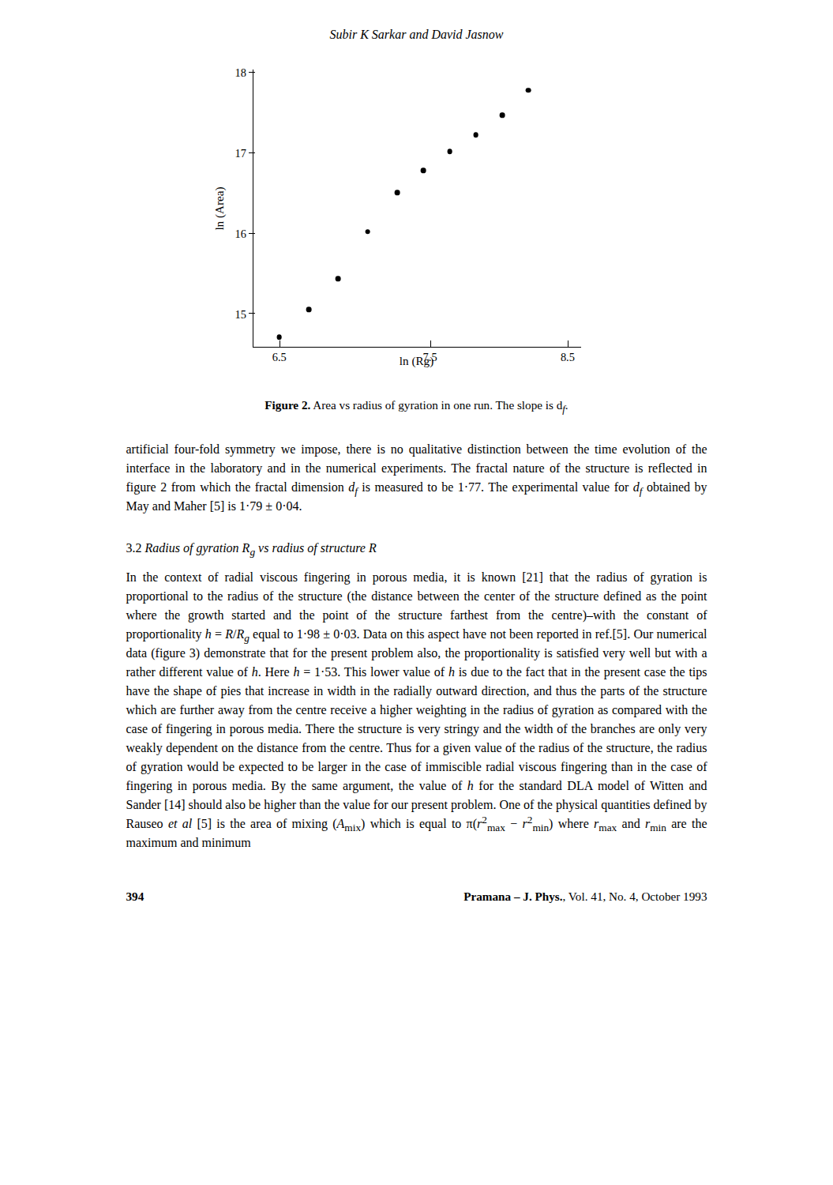Subir K Sarkar and David Jasnow
ln (Area) 18 17 16 15 6.5 7.5 8.5
ln (Rg)
Figure 2. Area vs radius of gyration in one run. The slope is df.
artificial four-fold symmetry we impose, there is no qualitative distinction between the time evolution of the interface in the laboratory and in the numerical experiments. The fractal nature of the structure is reflected in figure 2 from which the fractal dimension df is measured to be 1·77. The experimental value for df obtained by May and Maher [5] is 1·79 ± 0·04.
3.2 Radius of gyration Rg vs radius of structure R
In the context of radial viscous fingering in porous media, it is known [21] that the radius of gyration is proportional to the radius of the structure (the distance between the center of the structure defined as the point where the growth started and the point of the structure farthest from the centre)–with the constant of proportionality h = R/Rg equal to 1·98 ± 0·03. Data on this aspect have not been reported in ref.[5]. Our numerical data (figure 3) demonstrate that for the present problem also, the proportionality is satisfied very well but with a rather different value of h. Here h = 1·53. This lower value of h is due to the fact that in the present case the tips have the shape of pies that increase in width in the radially outward direction, and thus the parts of the structure which are further away from the centre receive a higher weighting in the radius of gyration as compared with the case of fingering in porous media. There the structure is very stringy and the width of the branches are only very weakly dependent on the distance from the centre. Thus for a given value of the radius of the structure, the radius of gyration would be expected to be larger in the case of immiscible radial viscous fingering than in the case of fingering in porous media. By the same argument, the value of h for the standard DLA model of Witten and Sander [14] should also be higher than the value for our present problem. One of the physical quantities defined by Rauseo et al [5] is the area of mixing (Amix) which is equal to π(r2max − r2min) where rmax and rmin are the maximum and minimum
394 Pramana – J. Phys., Vol. 41, No. 4, October 1993